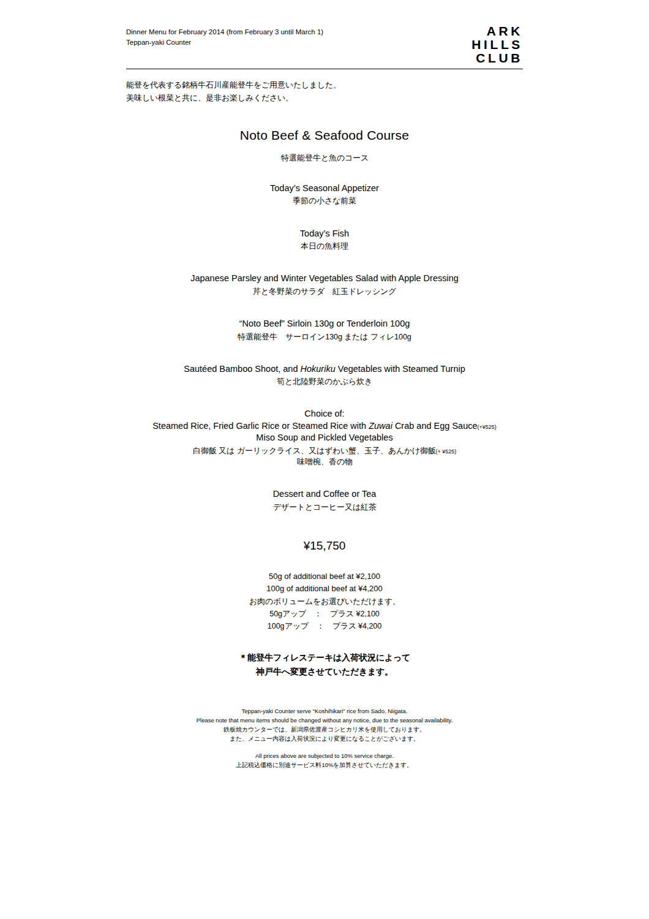Dinner Menu for February 2014 (from February 3 until March 1)
Teppan-yaki Counter
ARK HILLS CLUB
能登を代表する銘柄牛石川産能登牛をご用意いたしました。
美味しい根菜と共に、是非お楽しみください。
Noto Beef & Seafood Course
特選能登牛と魚のコース
Today’s Seasonal Appetizer
季節の小さな前菜
Today’s Fish
本日の魚料理
Japanese Parsley and Winter Vegetables Salad with Apple Dressing
芹と冬野菜のサラダ　紅玉ドレッシング
“Noto Beef” Sirloin 130g or Tenderloin 100g
特選能登牛　サーロイン130g または フィレ100g
Sautéed Bamboo Shoot, and Hokuriku Vegetables with Steamed Turnip
筍と北陸野菜のかぶら炊き
Choice of:
Steamed Rice, Fried Garlic Rice or Steamed Rice with Zuwai Crab and Egg Sauce(+¥525)
Miso Soup and Pickled Vegetables
白御飯 又は ガーリックライス、又はずわい蟹、玉子、あんかけ御飯(+ ¥525)
味噌椀、香の物
Dessert and Coffee or Tea
デザートとコーヒー又は紅茶
¥15,750
50g of additional beef at ¥2,100
100g of additional beef at ¥4,200
お肉のボリュームをお選びいただけます。
50gアップ　：　プラス ¥2,100
100gアップ　：　プラス ¥4,200
＊能登牛フィレステーキは入荷状況によって
神戸牛へ変更させていただきます。
Teppan-yaki Counter serve “Koshihikari” rice from Sado, Niigata.
Please note that menu items should be changed without any notice, due to the seasonal availability.
鉄板焼カウンターでは、新潟県佐渡産コシヒカリ米を使用しております。
また、メニュー内容は入荷状況により変更になることがございます。
All prices above are subjected to 10% service charge.
上記税込価格に別途サービス料10%を加算させていただきます。